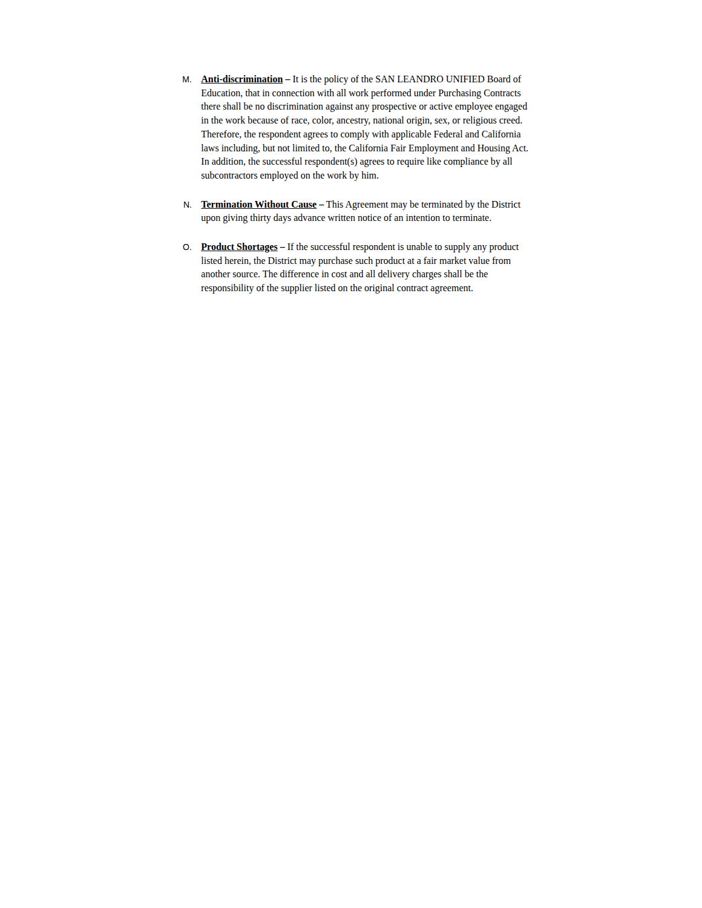Anti-discrimination – It is the policy of the SAN LEANDRO UNIFIED Board of Education, that in connection with all work performed under Purchasing Contracts there shall be no discrimination against any prospective or active employee engaged in the work because of race, color, ancestry, national origin, sex, or religious creed. Therefore, the respondent agrees to comply with applicable Federal and California laws including, but not limited to, the California Fair Employment and Housing Act. In addition, the successful respondent(s) agrees to require like compliance by all subcontractors employed on the work by him.
Termination Without Cause – This Agreement may be terminated by the District upon giving thirty days advance written notice of an intention to terminate.
Product Shortages – If the successful respondent is unable to supply any product listed herein, the District may purchase such product at a fair market value from another source. The difference in cost and all delivery charges shall be the responsibility of the supplier listed on the original contract agreement.